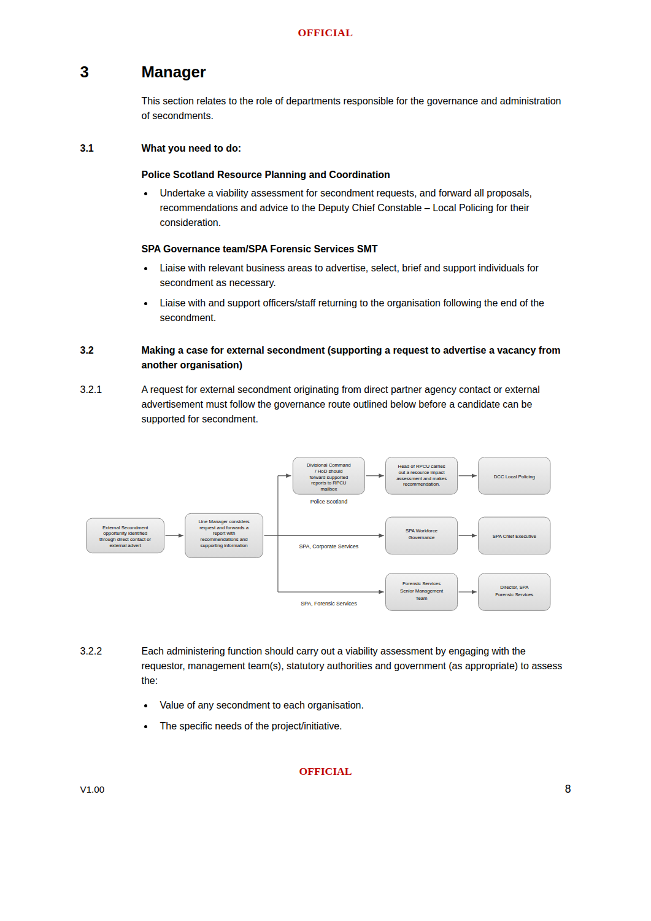OFFICIAL
3 Manager
This section relates to the role of departments responsible for the governance and administration of secondments.
3.1 What you need to do:
Police Scotland Resource Planning and Coordination
Undertake a viability assessment for secondment requests, and forward all proposals, recommendations and advice to the Deputy Chief Constable – Local Policing for their consideration.
SPA Governance team/SPA Forensic Services SMT
Liaise with relevant business areas to advertise, select, brief and support individuals for secondment as necessary.
Liaise with and support officers/staff returning to the organisation following the end of the secondment.
3.2 Making a case for external secondment (supporting a request to advertise a vacancy from another organisation)
3.2.1 A request for external secondment originating from direct partner agency contact or external advertisement must follow the governance route outlined below before a candidate can be supported for secondment.
External Secondment opportunity identified through direct contact or external advert Line Manager considers request and forwards a report with recommendations and supporting information Divisional Command / HoD should forward supported reports to RPCU mailbox Head of RPCU carries out a resource impact assessment and makes recommendation. DCC Local Policing SPA Workforce Governance SPA Chief Executive Forensic Services Senior Management Team Director, SPA Forensic Services Police Scotland SPA, Corporate Services SPA, Forensic Services
3.2.2 Each administering function should carry out a viability assessment by engaging with the requestor, management team(s), statutory authorities and government (as appropriate) to assess the:
Value of any secondment to each organisation.
The specific needs of the project/initiative.
OFFICIAL
V1.00 8